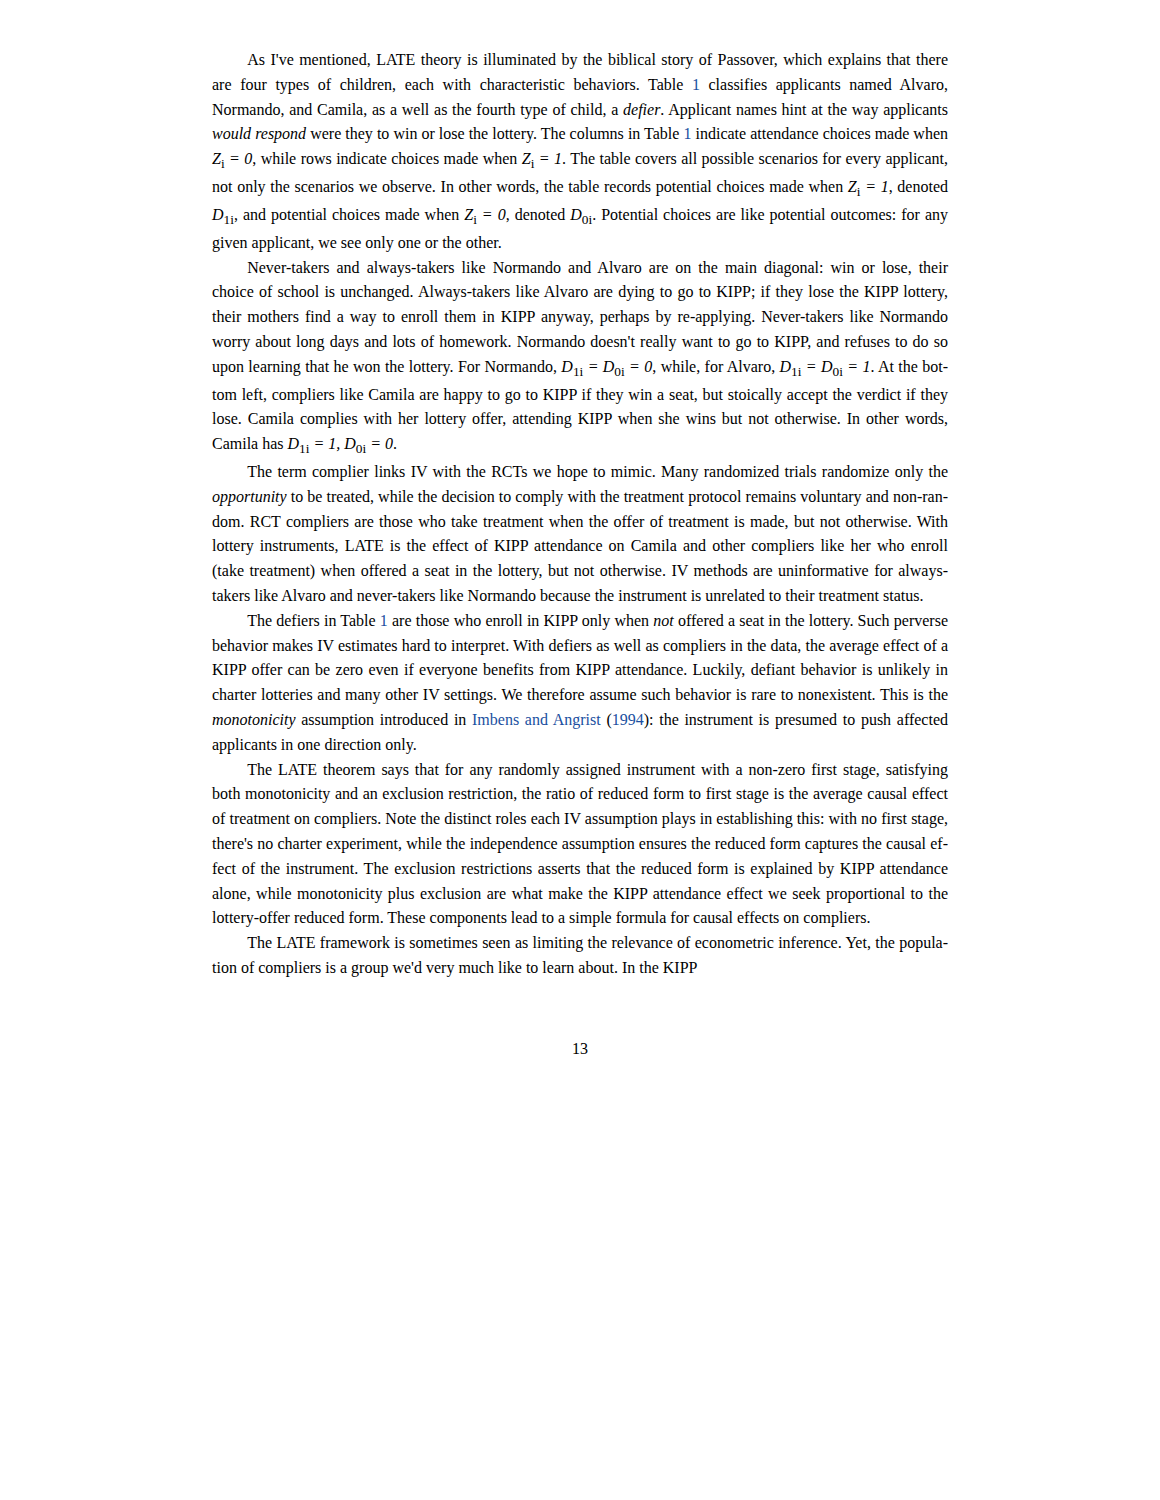As I've mentioned, LATE theory is illuminated by the biblical story of Passover, which explains that there are four types of children, each with characteristic behaviors. Table 1 classifies applicants named Alvaro, Normando, and Camila, as a well as the fourth type of child, a defier. Applicant names hint at the way applicants would respond were they to win or lose the lottery. The columns in Table 1 indicate attendance choices made when Zi = 0, while rows indicate choices made when Zi = 1. The table covers all possible scenarios for every applicant, not only the scenarios we observe. In other words, the table records potential choices made when Zi = 1, denoted D1i, and potential choices made when Zi = 0, denoted D0i. Potential choices are like potential outcomes: for any given applicant, we see only one or the other.
Never-takers and always-takers like Normando and Alvaro are on the main diagonal: win or lose, their choice of school is unchanged. Always-takers like Alvaro are dying to go to KIPP; if they lose the KIPP lottery, their mothers find a way to enroll them in KIPP anyway, perhaps by re-applying. Never-takers like Normando worry about long days and lots of homework. Normando doesn't really want to go to KIPP, and refuses to do so upon learning that he won the lottery. For Normando, D1i = D0i = 0, while, for Alvaro, D1i = D0i = 1. At the bottom left, compliers like Camila are happy to go to KIPP if they win a seat, but stoically accept the verdict if they lose. Camila complies with her lottery offer, attending KIPP when she wins but not otherwise. In other words, Camila has D1i = 1, D0i = 0.
The term complier links IV with the RCTs we hope to mimic. Many randomized trials randomize only the opportunity to be treated, while the decision to comply with the treatment protocol remains voluntary and non-random. RCT compliers are those who take treatment when the offer of treatment is made, but not otherwise. With lottery instruments, LATE is the effect of KIPP attendance on Camila and other compliers like her who enroll (take treatment) when offered a seat in the lottery, but not otherwise. IV methods are uninformative for always-takers like Alvaro and never-takers like Normando because the instrument is unrelated to their treatment status.
The defiers in Table 1 are those who enroll in KIPP only when not offered a seat in the lottery. Such perverse behavior makes IV estimates hard to interpret. With defiers as well as compliers in the data, the average effect of a KIPP offer can be zero even if everyone benefits from KIPP attendance. Luckily, defiant behavior is unlikely in charter lotteries and many other IV settings. We therefore assume such behavior is rare to nonexistent. This is the monotonicity assumption introduced in Imbens and Angrist (1994): the instrument is presumed to push affected applicants in one direction only.
The LATE theorem says that for any randomly assigned instrument with a non-zero first stage, satisfying both monotonicity and an exclusion restriction, the ratio of reduced form to first stage is the average causal effect of treatment on compliers. Note the distinct roles each IV assumption plays in establishing this: with no first stage, there's no charter experiment, while the independence assumption ensures the reduced form captures the causal effect of the instrument. The exclusion restrictions asserts that the reduced form is explained by KIPP attendance alone, while monotonicity plus exclusion are what make the KIPP attendance effect we seek proportional to the lottery-offer reduced form. These components lead to a simple formula for causal effects on compliers.
The LATE framework is sometimes seen as limiting the relevance of econometric inference. Yet, the population of compliers is a group we'd very much like to learn about. In the KIPP
13